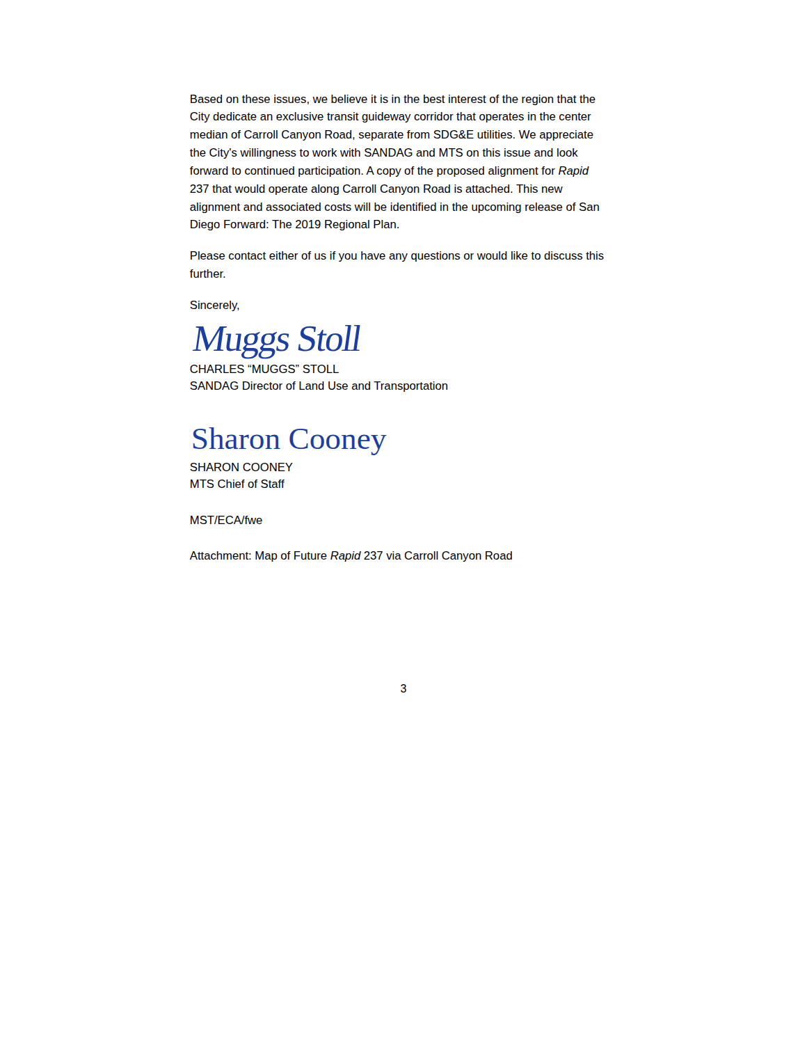Based on these issues, we believe it is in the best interest of the region that the City dedicate an exclusive transit guideway corridor that operates in the center median of Carroll Canyon Road, separate from SDG&E utilities. We appreciate the City's willingness to work with SANDAG and MTS on this issue and look forward to continued participation. A copy of the proposed alignment for Rapid 237 that would operate along Carroll Canyon Road is attached. This new alignment and associated costs will be identified in the upcoming release of San Diego Forward: The 2019 Regional Plan.
Please contact either of us if you have any questions or would like to discuss this further.
Sincerely,
Muggs Stoll
CHARLES “MUGGS” STOLL
SANDAG Director of Land Use and Transportation
Sharon Cooney
SHARON COONEY
MTS Chief of Staff
MST/ECA/fwe
Attachment: Map of Future Rapid 237 via Carroll Canyon Road
3